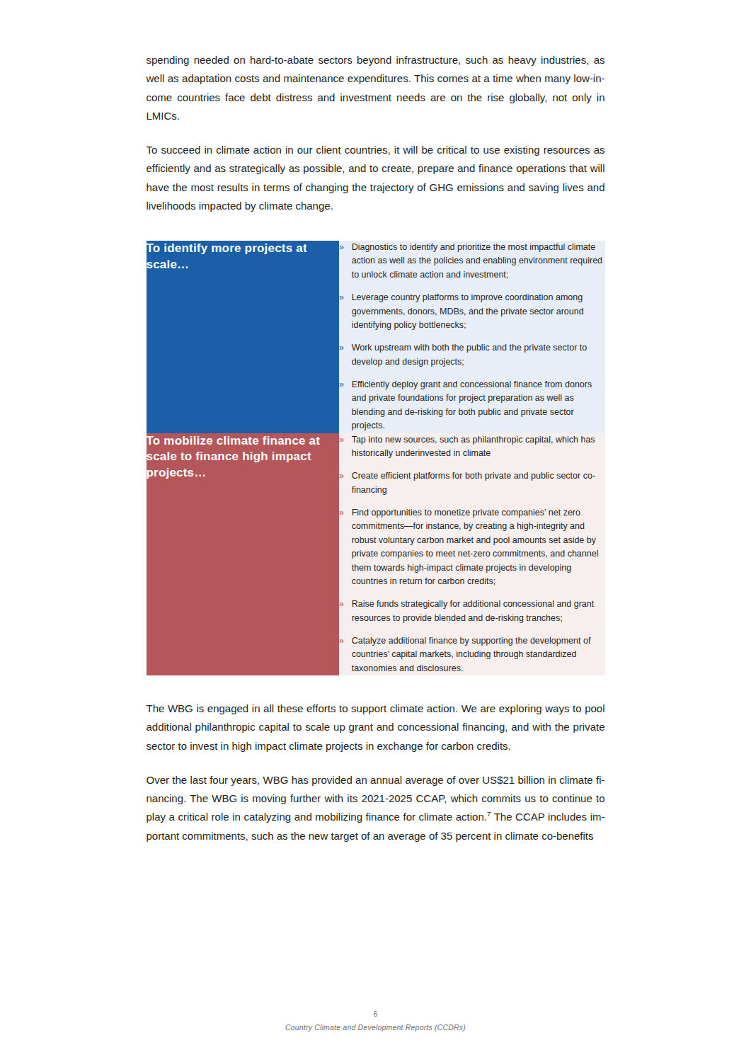spending needed on hard-to-abate sectors beyond infrastructure, such as heavy industries, as well as adaptation costs and maintenance expenditures. This comes at a time when many low-income countries face debt distress and investment needs are on the rise globally, not only in LMICs.
To succeed in climate action in our client countries, it will be critical to use existing resources as efficiently and as strategically as possible, and to create, prepare and finance operations that will have the most results in terms of changing the trajectory of GHG emissions and saving lives and livelihoods impacted by climate change.
| To identify more projects at scale… | Diagnostics to identify and prioritize the most impactful climate action as well as the policies and enabling environment required to unlock climate action and investment; Leverage country platforms to improve coordination among governments, donors, MDBs, and the private sector around identifying policy bottlenecks; Work upstream with both the public and the private sector to develop and design projects; Efficiently deploy grant and concessional finance from donors and private foundations for project preparation as well as blending and de-risking for both public and private sector projects. |
| To mobilize climate finance at scale to finance high impact projects… | Tap into new sources, such as philanthropic capital, which has historically underinvested in climate Create efficient platforms for both private and public sector co-financing Find opportunities to monetize private companies’ net zero commitments—for instance, by creating a high-integrity and robust voluntary carbon market and pool amounts set aside by private companies to meet net-zero commitments, and channel them towards high-impact climate projects in developing countries in return for carbon credits; Raise funds strategically for additional concessional and grant resources to provide blended and de-risking tranches; Catalyze additional finance by supporting the development of countries’ capital markets, including through standardized taxonomies and disclosures. |
The WBG is engaged in all these efforts to support climate action. We are exploring ways to pool additional philanthropic capital to scale up grant and concessional financing, and with the private sector to invest in high impact climate projects in exchange for carbon credits.
Over the last four years, WBG has provided an annual average of over US$21 billion in climate financing. The WBG is moving further with its 2021-2025 CCAP, which commits us to continue to play a critical role in catalyzing and mobilizing finance for climate action.7 The CCAP includes important commitments, such as the new target of an average of 35 percent in climate co-benefits
6 Country Climate and Development Reports (CCDRs)